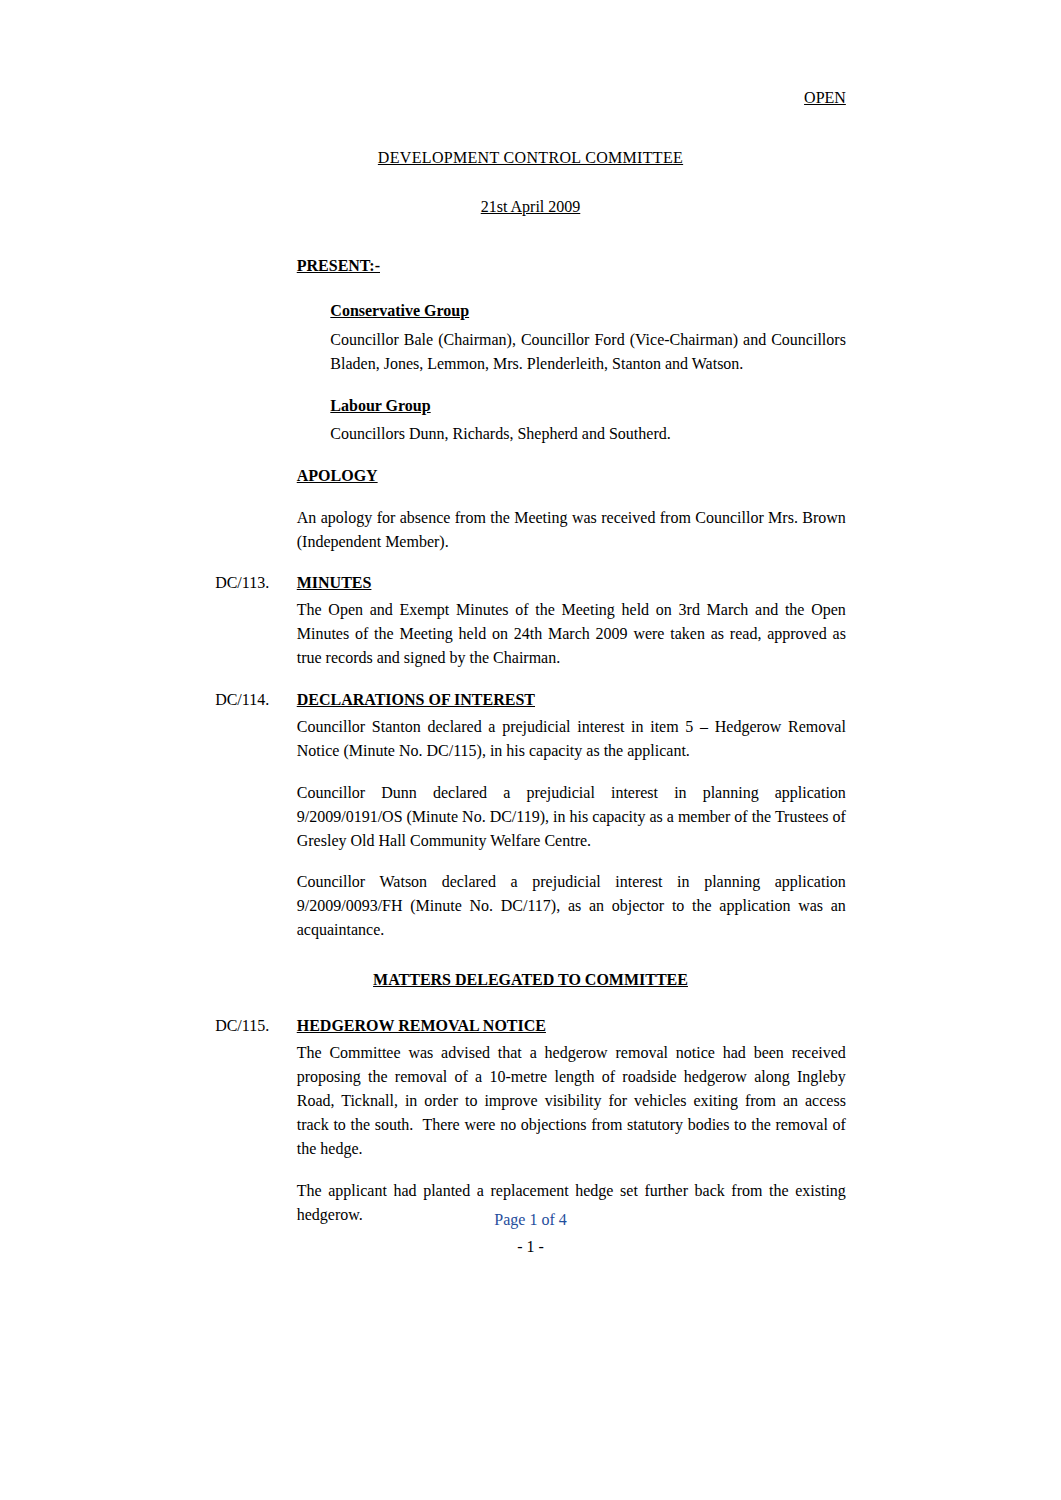OPEN
DEVELOPMENT CONTROL COMMITTEE
21st April 2009
PRESENT:-
Conservative Group
Councillor Bale (Chairman), Councillor Ford (Vice-Chairman) and Councillors Bladen, Jones, Lemmon, Mrs. Plenderleith, Stanton and Watson.
Labour Group
Councillors Dunn, Richards, Shepherd and Southerd.
APOLOGY
An apology for absence from the Meeting was received from Councillor Mrs. Brown (Independent Member).
DC/113.
MINUTES
The Open and Exempt Minutes of the Meeting held on 3rd March and the Open Minutes of the Meeting held on 24th March 2009 were taken as read, approved as true records and signed by the Chairman.
DC/114.
DECLARATIONS OF INTEREST
Councillor Stanton declared a prejudicial interest in item 5 – Hedgerow Removal Notice (Minute No. DC/115), in his capacity as the applicant.
Councillor Dunn declared a prejudicial interest in planning application 9/2009/0191/OS (Minute No. DC/119), in his capacity as a member of the Trustees of Gresley Old Hall Community Welfare Centre.
Councillor Watson declared a prejudicial interest in planning application 9/2009/0093/FH (Minute No. DC/117), as an objector to the application was an acquaintance.
MATTERS DELEGATED TO COMMITTEE
DC/115.
HEDGEROW REMOVAL NOTICE
The Committee was advised that a hedgerow removal notice had been received proposing the removal of a 10-metre length of roadside hedgerow along Ingleby Road, Ticknall, in order to improve visibility for vehicles exiting from an access track to the south. There were no objections from statutory bodies to the removal of the hedge.
The applicant had planted a replacement hedge set further back from the existing hedgerow.
Page 1 of 4
- 1 -